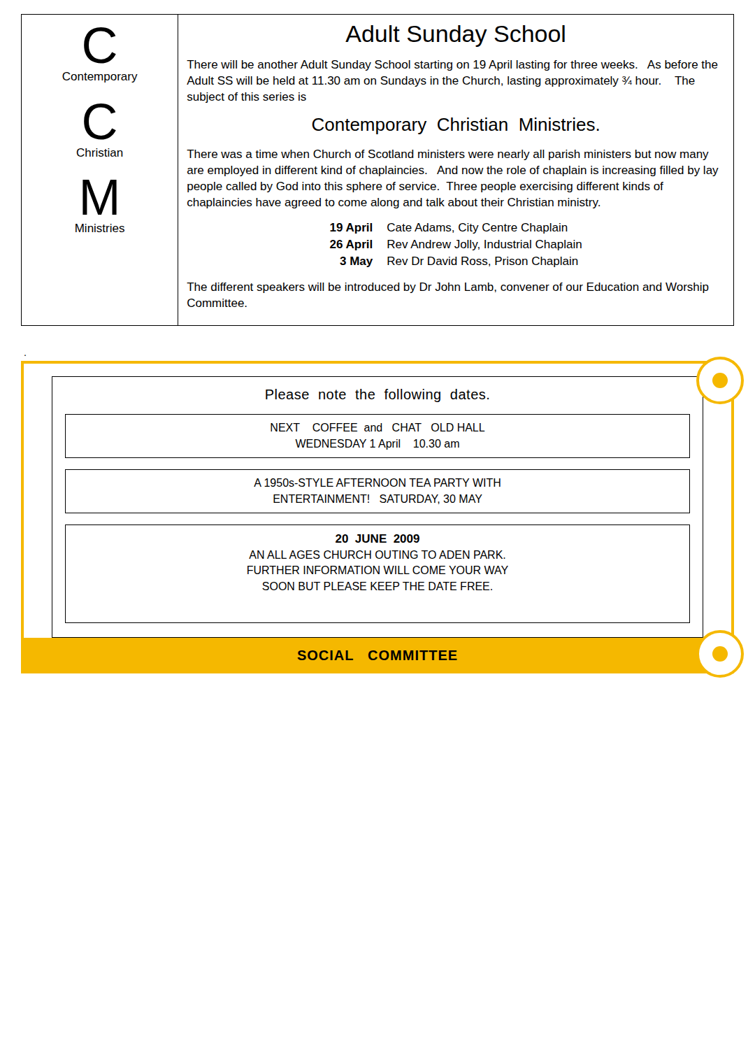| C Contemporary C Christian M Ministries | Adult Sunday School There will be another Adult Sunday School starting on 19 April lasting for three weeks. As before the Adult SS will be held at 11.30 am on Sundays in the Church, lasting approximately ¾ hour. The subject of this series is Contemporary Christian Ministries. There was a time when Church of Scotland ministers were nearly all parish ministers but now many are employed in different kind of chaplaincies. And now the role of chaplain is increasing filled by lay people called by God into this sphere of service. Three people exercising different kinds of chaplaincies have agreed to come along and talk about their Christian ministry. / 19 April / Cate Adams, City Centre Chaplain / / 26 April / Rev Andrew Jolly, Industrial Chaplain / / 3 May / Rev Dr David Ross, Prison Chaplain / The different speakers will be introduced by Dr John Lamb, convener of our Education and Worship Committee. |
.
Please note the following dates.
NEXT COFFEE and CHAT OLD HALL
WEDNESDAY 1 April 10.30 am
A 1950s-STYLE AFTERNOON TEA PARTY WITH
ENTERTAINMENT! SATURDAY, 30 MAY
20 JUNE 2009
AN ALL AGES CHURCH OUTING TO ADEN PARK.
FURTHER INFORMATION WILL COME YOUR WAY
SOON BUT PLEASE KEEP THE DATE FREE.
SOCIAL COMMITTEE